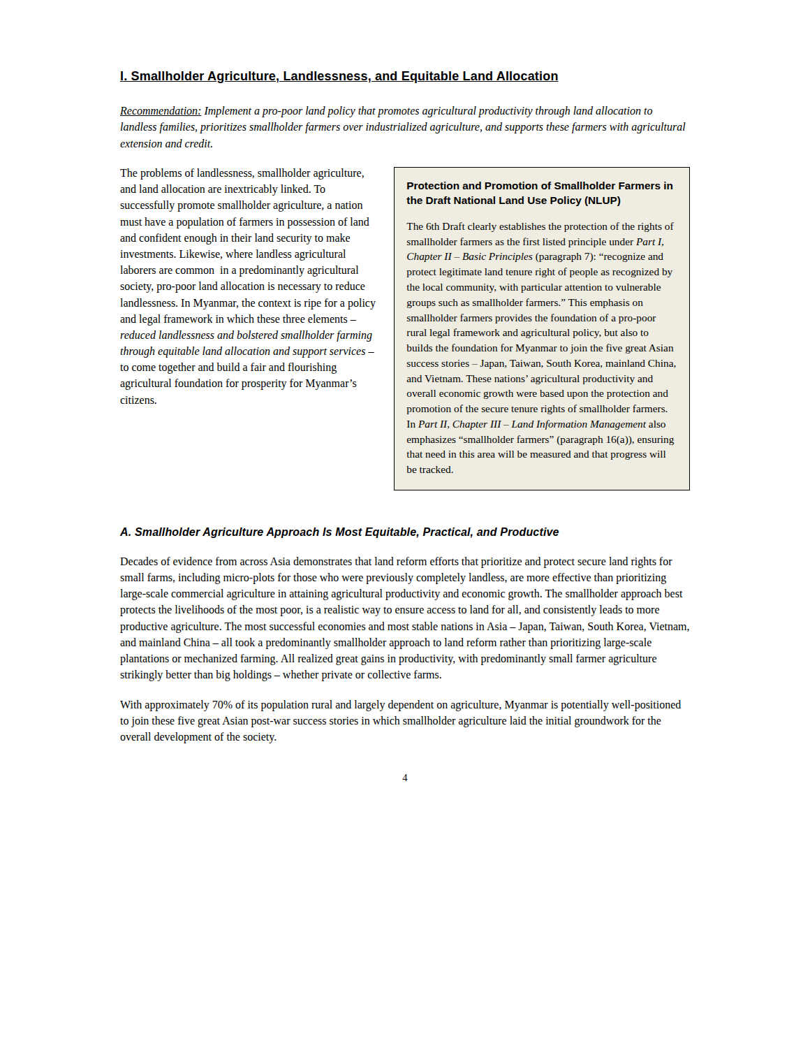I. Smallholder Agriculture, Landlessness, and Equitable Land Allocation
Recommendation: Implement a pro-poor land policy that promotes agricultural productivity through land allocation to landless families, prioritizes smallholder farmers over industrialized agriculture, and supports these farmers with agricultural extension and credit.
Protection and Promotion of Smallholder Farmers in the Draft National Land Use Policy (NLUP)
The 6th Draft clearly establishes the protection of the rights of smallholder farmers as the first listed principle under Part I, Chapter II – Basic Principles (paragraph 7): “recognize and protect legitimate land tenure right of people as recognized by the local community, with particular attention to vulnerable groups such as smallholder farmers.” This emphasis on smallholder farmers provides the foundation of a pro-poor rural legal framework and agricultural policy, but also to builds the foundation for Myanmar to join the five great Asian success stories – Japan, Taiwan, South Korea, mainland China, and Vietnam. These nations’ agricultural productivity and overall economic growth were based upon the protection and promotion of the secure tenure rights of smallholder farmers. In Part II, Chapter III – Land Information Management also emphasizes “smallholder farmers” (paragraph 16(a)), ensuring that need in this area will be measured and that progress will be tracked.
The problems of landlessness, smallholder agriculture, and land allocation are inextricably linked. To successfully promote smallholder agriculture, a nation must have a population of farmers in possession of land and confident enough in their land security to make investments. Likewise, where landless agricultural laborers are common in a predominantly agricultural society, pro-poor land allocation is necessary to reduce landlessness. In Myanmar, the context is ripe for a policy and legal framework in which these three elements – reduced landlessness and bolstered smallholder farming through equitable land allocation and support services – to come together and build a fair and flourishing agricultural foundation for prosperity for Myanmar’s citizens.
A. Smallholder Agriculture Approach Is Most Equitable, Practical, and Productive
Decades of evidence from across Asia demonstrates that land reform efforts that prioritize and protect secure land rights for small farms, including micro-plots for those who were previously completely landless, are more effective than prioritizing large-scale commercial agriculture in attaining agricultural productivity and economic growth. The smallholder approach best protects the livelihoods of the most poor, is a realistic way to ensure access to land for all, and consistently leads to more productive agriculture. The most successful economies and most stable nations in Asia – Japan, Taiwan, South Korea, Vietnam, and mainland China – all took a predominantly smallholder approach to land reform rather than prioritizing large-scale plantations or mechanized farming. All realized great gains in productivity, with predominantly small farmer agriculture strikingly better than big holdings – whether private or collective farms.
With approximately 70% of its population rural and largely dependent on agriculture, Myanmar is potentially well-positioned to join these five great Asian post-war success stories in which smallholder agriculture laid the initial groundwork for the overall development of the society.
4